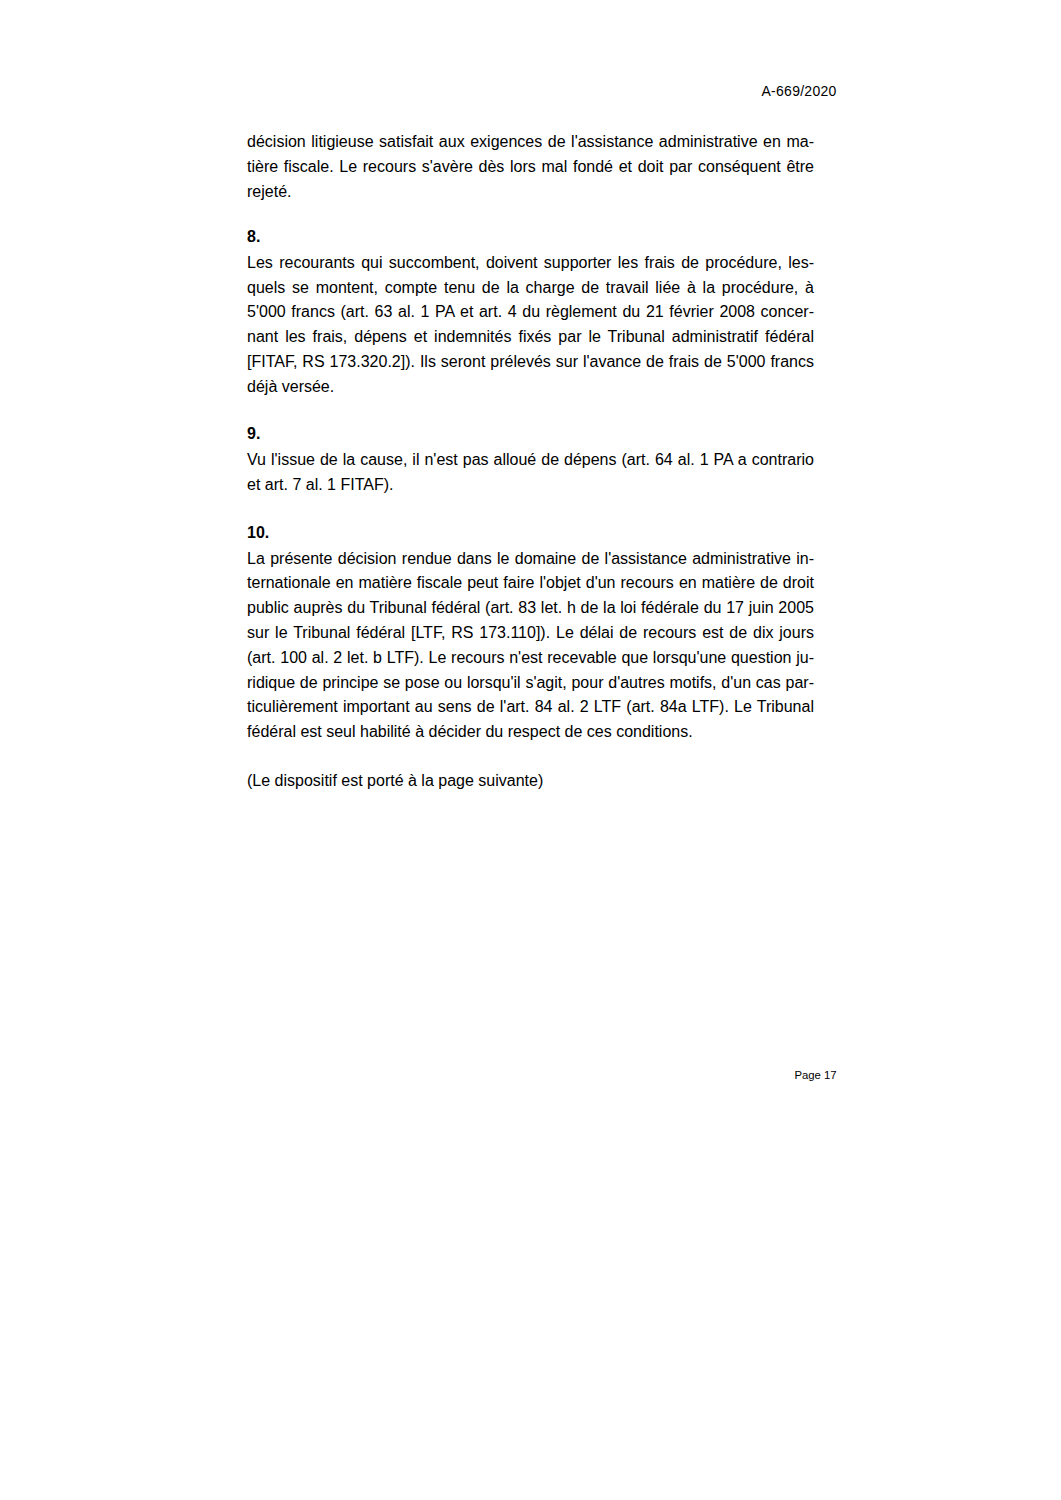A-669/2020
décision litigieuse satisfait aux exigences de l'assistance administrative en matière fiscale. Le recours s'avère dès lors mal fondé et doit par conséquent être rejeté.
8.
Les recourants qui succombent, doivent supporter les frais de procédure, lesquels se montent, compte tenu de la charge de travail liée à la procédure, à 5'000 francs (art. 63 al. 1 PA et art. 4 du règlement du 21 février 2008 concernant les frais, dépens et indemnités fixés par le Tribunal administratif fédéral [FITAF, RS 173.320.2]). Ils seront prélevés sur l'avance de frais de 5'000 francs déjà versée.
9.
Vu l'issue de la cause, il n'est pas alloué de dépens (art. 64 al. 1 PA a contrario et art. 7 al. 1 FITAF).
10.
La présente décision rendue dans le domaine de l'assistance administrative internationale en matière fiscale peut faire l'objet d'un recours en matière de droit public auprès du Tribunal fédéral (art. 83 let. h de la loi fédérale du 17 juin 2005 sur le Tribunal fédéral [LTF, RS 173.110]). Le délai de recours est de dix jours (art. 100 al. 2 let. b LTF). Le recours n'est recevable que lorsqu'une question juridique de principe se pose ou lorsqu'il s'agit, pour d'autres motifs, d'un cas particulièrement important au sens de l'art. 84 al. 2 LTF (art. 84a LTF). Le Tribunal fédéral est seul habilité à décider du respect de ces conditions.
(Le dispositif est porté à la page suivante)
Page 17